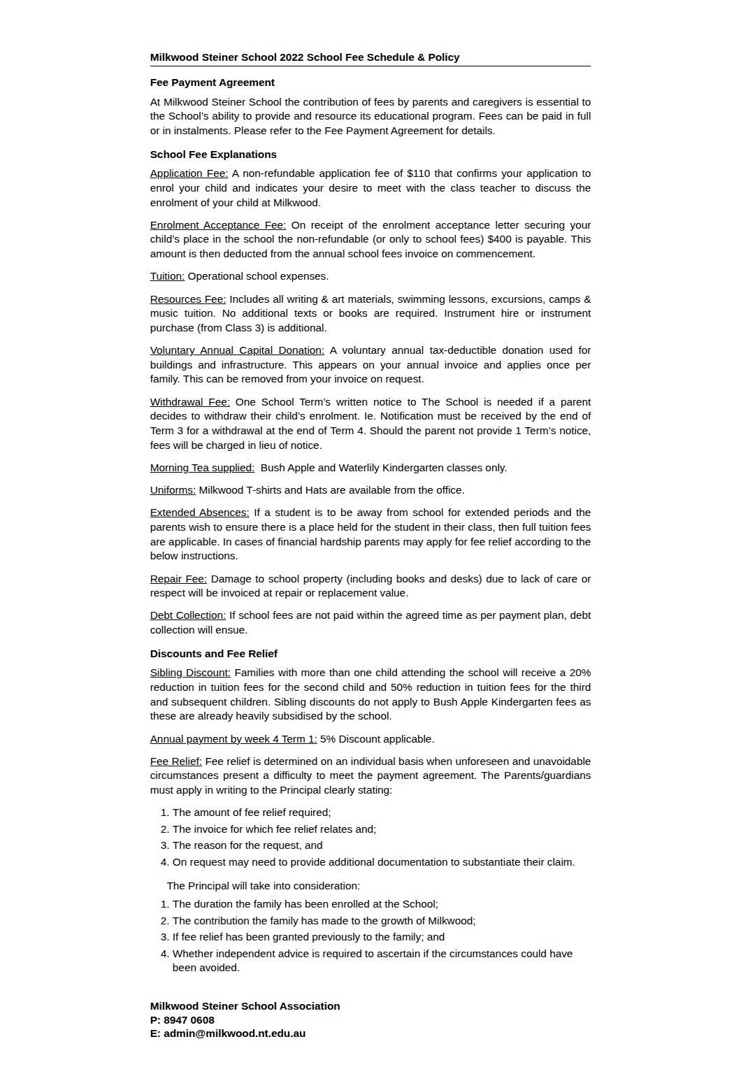Milkwood Steiner School 2022 School Fee Schedule & Policy
Fee Payment Agreement
At Milkwood Steiner School the contribution of fees by parents and caregivers is essential to the School’s ability to provide and resource its educational program. Fees can be paid in full or in instalments. Please refer to the Fee Payment Agreement for details.
School Fee Explanations
Application Fee: A non-refundable application fee of $110 that confirms your application to enrol your child and indicates your desire to meet with the class teacher to discuss the enrolment of your child at Milkwood.
Enrolment Acceptance Fee: On receipt of the enrolment acceptance letter securing your child’s place in the school the non-refundable (or only to school fees) $400 is payable. This amount is then deducted from the annual school fees invoice on commencement.
Tuition: Operational school expenses.
Resources Fee: Includes all writing & art materials, swimming lessons, excursions, camps & music tuition. No additional texts or books are required. Instrument hire or instrument purchase (from Class 3) is additional.
Voluntary Annual Capital Donation: A voluntary annual tax-deductible donation used for buildings and infrastructure. This appears on your annual invoice and applies once per family. This can be removed from your invoice on request.
Withdrawal Fee: One School Term’s written notice to The School is needed if a parent decides to withdraw their child’s enrolment. Ie. Notification must be received by the end of Term 3 for a withdrawal at the end of Term 4. Should the parent not provide 1 Term’s notice, fees will be charged in lieu of notice.
Morning Tea supplied: Bush Apple and Waterlily Kindergarten classes only.
Uniforms: Milkwood T-shirts and Hats are available from the office.
Extended Absences: If a student is to be away from school for extended periods and the parents wish to ensure there is a place held for the student in their class, then full tuition fees are applicable. In cases of financial hardship parents may apply for fee relief according to the below instructions.
Repair Fee: Damage to school property (including books and desks) due to lack of care or respect will be invoiced at repair or replacement value.
Debt Collection: If school fees are not paid within the agreed time as per payment plan, debt collection will ensue.
Discounts and Fee Relief
Sibling Discount: Families with more than one child attending the school will receive a 20% reduction in tuition fees for the second child and 50% reduction in tuition fees for the third and subsequent children. Sibling discounts do not apply to Bush Apple Kindergarten fees as these are already heavily subsidised by the school.
Annual payment by week 4 Term 1: 5% Discount applicable.
Fee Relief: Fee relief is determined on an individual basis when unforeseen and unavoidable circumstances present a difficulty to meet the payment agreement. The Parents/guardians must apply in writing to the Principal clearly stating:
The amount of fee relief required;
The invoice for which fee relief relates and;
The reason for the request, and
On request may need to provide additional documentation to substantiate their claim.
The Principal will take into consideration:
The duration the family has been enrolled at the School;
The contribution the family has made to the growth of Milkwood;
If fee relief has been granted previously to the family; and
Whether independent advice is required to ascertain if the circumstances could have been avoided.
Milkwood Steiner School Association
P: 8947 0608
E: admin@milkwood.nt.edu.au